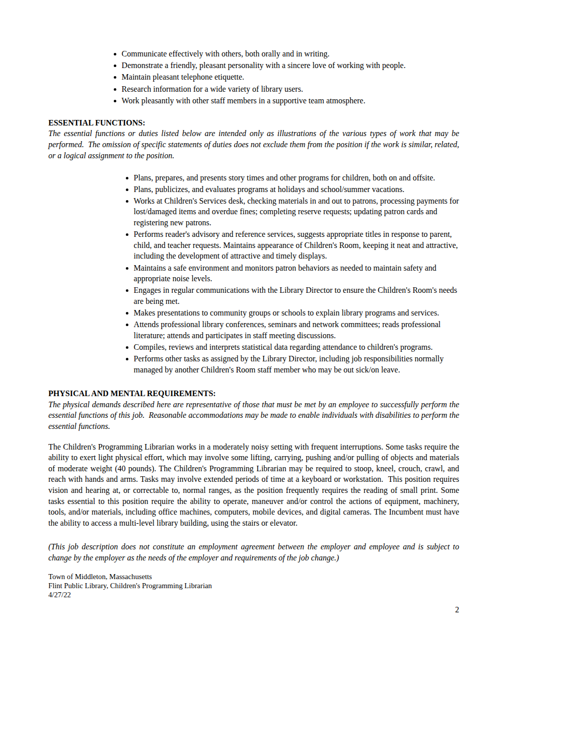Communicate effectively with others, both orally and in writing.
Demonstrate a friendly, pleasant personality with a sincere love of working with people.
Maintain pleasant telephone etiquette.
Research information for a wide variety of library users.
Work pleasantly with other staff members in a supportive team atmosphere.
Essential Functions:
The essential functions or duties listed below are intended only as illustrations of the various types of work that may be performed. The omission of specific statements of duties does not exclude them from the position if the work is similar, related, or a logical assignment to the position.
Plans, prepares, and presents story times and other programs for children, both on and offsite.
Plans, publicizes, and evaluates programs at holidays and school/summer vacations.
Works at Children's Services desk, checking materials in and out to patrons, processing payments for lost/damaged items and overdue fines; completing reserve requests; updating patron cards and registering new patrons.
Performs reader's advisory and reference services, suggests appropriate titles in response to parent, child, and teacher requests. Maintains appearance of Children's Room, keeping it neat and attractive, including the development of attractive and timely displays.
Maintains a safe environment and monitors patron behaviors as needed to maintain safety and appropriate noise levels.
Engages in regular communications with the Library Director to ensure the Children's Room's needs are being met.
Makes presentations to community groups or schools to explain library programs and services.
Attends professional library conferences, seminars and network committees; reads professional literature; attends and participates in staff meeting discussions.
Compiles, reviews and interprets statistical data regarding attendance to children's programs.
Performs other tasks as assigned by the Library Director, including job responsibilities normally managed by another Children's Room staff member who may be out sick/on leave.
Physical and Mental Requirements:
The physical demands described here are representative of those that must be met by an employee to successfully perform the essential functions of this job. Reasonable accommodations may be made to enable individuals with disabilities to perform the essential functions.
The Children's Programming Librarian works in a moderately noisy setting with frequent interruptions. Some tasks require the ability to exert light physical effort, which may involve some lifting, carrying, pushing and/or pulling of objects and materials of moderate weight (40 pounds). The Children's Programming Librarian may be required to stoop, kneel, crouch, crawl, and reach with hands and arms. Tasks may involve extended periods of time at a keyboard or workstation. This position requires vision and hearing at, or correctable to, normal ranges, as the position frequently requires the reading of small print. Some tasks essential to this position require the ability to operate, maneuver and/or control the actions of equipment, machinery, tools, and/or materials, including office machines, computers, mobile devices, and digital cameras. The Incumbent must have the ability to access a multi-level library building, using the stairs or elevator.
(This job description does not constitute an employment agreement between the employer and employee and is subject to change by the employer as the needs of the employer and requirements of the job change.)
Town of Middleton, Massachusetts
Flint Public Library, Children's Programming Librarian
4/27/22
2